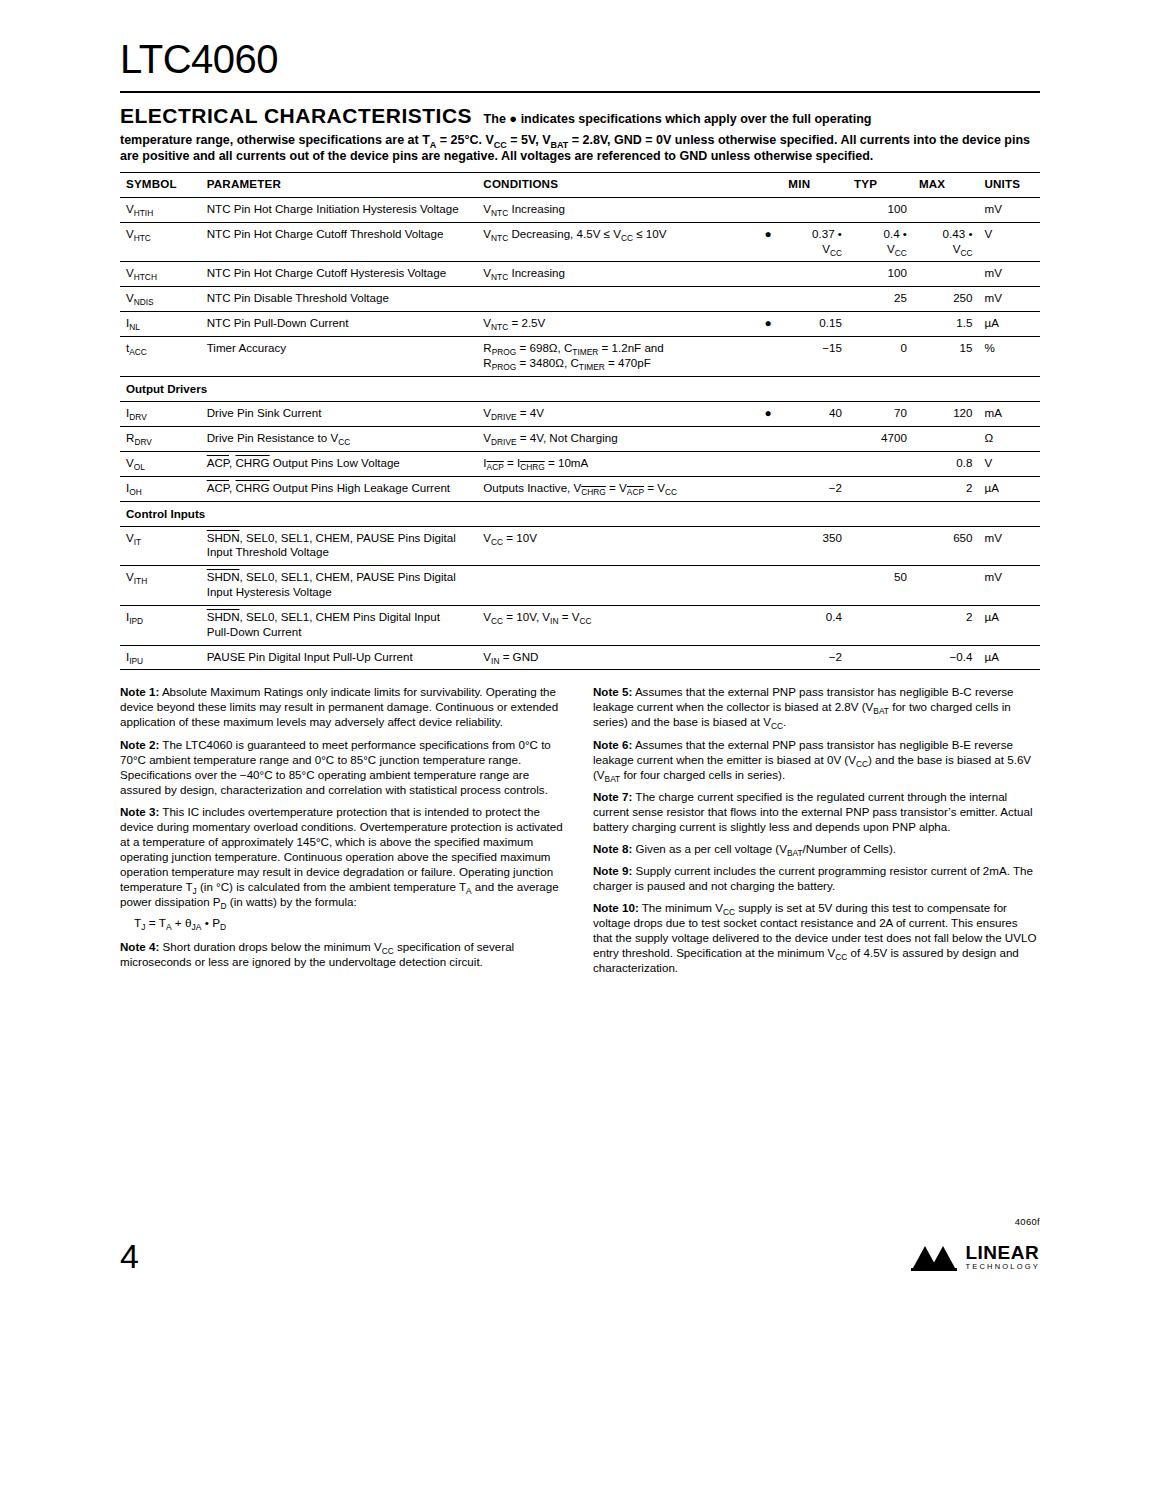LTC4060
Electrical Characteristics The ● indicates specifications which apply over the full operating
temperature range, otherwise specifications are at TA = 25°C. VCC = 5V, VBAT = 2.8V, GND = 0V unless otherwise specified. All currents into the device pins are positive and all currents out of the device pins are negative. All voltages are referenced to GND unless otherwise specified.
| SYMBOL | PARAMETER | CONDITIONS | | MIN | TYP | MAX | UNITS |
| --- | --- | --- | --- | --- | --- | --- | --- |
| V HTIH | NTC Pin Hot Charge Initiation Hysteresis Voltage | V NTC Increasing | | | 100 | | mV |
| V HTC | NTC Pin Hot Charge Cutoff Threshold Voltage | V NTC Decreasing, 4.5V ≤ V CC ≤ 10V | ● | 0.37 • V CC | 0.4 • V CC | 0.43 • V CC | V |
| V HTCH | NTC Pin Hot Charge Cutoff Hysteresis Voltage | V NTC Increasing | | | 100 | | mV |
| V NDIS | NTC Pin Disable Threshold Voltage | | | | 25 | 250 | mV |
| I NL | NTC Pin Pull-Down Current | V NTC = 2.5V | ● | 0.15 | | 1.5 | µA |
| t ACC | Timer Accuracy | R PROG = 698Ω, C TIMER = 1.2nF and R PROG = 3480Ω, C TIMER = 470pF | | −15 | 0 | 15 | % |
| Output Drivers |
| I DRV | Drive Pin Sink Current | V DRIVE = 4V | ● | 40 | 70 | 120 | mA |
| R DRV | Drive Pin Resistance to V CC | V DRIVE = 4V, Not Charging | | | 4700 | | Ω |
| V OL | ACP , CHRG Output Pins Low Voltage | I ACP = I CHRG = 10mA | | | | 0.8 | V |
| I OH | ACP , CHRG Output Pins High Leakage Current | Outputs Inactive, V CHRG = V ACP = V CC | | −2 | | 2 | µA |
| Control Inputs |
| V IT | SHDN , SEL0, SEL1, CHEM, PAUSE Pins Digital Input Threshold Voltage | V CC = 10V | | 350 | | 650 | mV |
| V ITH | SHDN , SEL0, SEL1, CHEM, PAUSE Pins Digital Input Hysteresis Voltage | | | | 50 | | mV |
| I IPD | SHDN , SEL0, SEL1, CHEM Pins Digital Input Pull-Down Current | V CC = 10V, V IN = V CC | | 0.4 | | 2 | µA |
| I IPU | PAUSE Pin Digital Input Pull-Up Current | V IN = GND | | −2 | | −0.4 | µA |
Note 1: Absolute Maximum Ratings only indicate limits for survivability. Operating the device beyond these limits may result in permanent damage. Continuous or extended application of these maximum levels may adversely affect device reliability.
Note 2: The LTC4060 is guaranteed to meet performance specifications from 0°C to 70°C ambient temperature range and 0°C to 85°C junction temperature range. Specifications over the −40°C to 85°C operating ambient temperature range are assured by design, characterization and correlation with statistical process controls.
Note 3: This IC includes overtemperature protection that is intended to protect the device during momentary overload conditions. Overtemperature protection is activated at a temperature of approximately 145°C, which is above the specified maximum operating junction temperature. Continuous operation above the specified maximum operation temperature may result in device degradation or failure. Operating junction temperature TJ (in °C) is calculated from the ambient temperature TA and the average power dissipation PD (in watts) by the formula:
TJ = TA + θJA • PD
Note 4: Short duration drops below the minimum VCC specification of several microseconds or less are ignored by the undervoltage detection circuit.
Note 5: Assumes that the external PNP pass transistor has negligible B-C reverse leakage current when the collector is biased at 2.8V (VBAT for two charged cells in series) and the base is biased at VCC.
Note 6: Assumes that the external PNP pass transistor has negligible B-E reverse leakage current when the emitter is biased at 0V (VCC) and the base is biased at 5.6V (VBAT for four charged cells in series).
Note 7: The charge current specified is the regulated current through the internal current sense resistor that flows into the external PNP pass transistor’s emitter. Actual battery charging current is slightly less and depends upon PNP alpha.
Note 8: Given as a per cell voltage (VBAT/Number of Cells).
Note 9: Supply current includes the current programming resistor current of 2mA. The charger is paused and not charging the battery.
Note 10: The minimum VCC supply is set at 5V during this test to compensate for voltage drops due to test socket contact resistance and 2A of current. This ensures that the supply voltage delivered to the device under test does not fall below the UVLO entry threshold. Specification at the minimum VCC of 4.5V is assured by design and characterization.
4060f
4
LINEAR
TECHNOLOGY